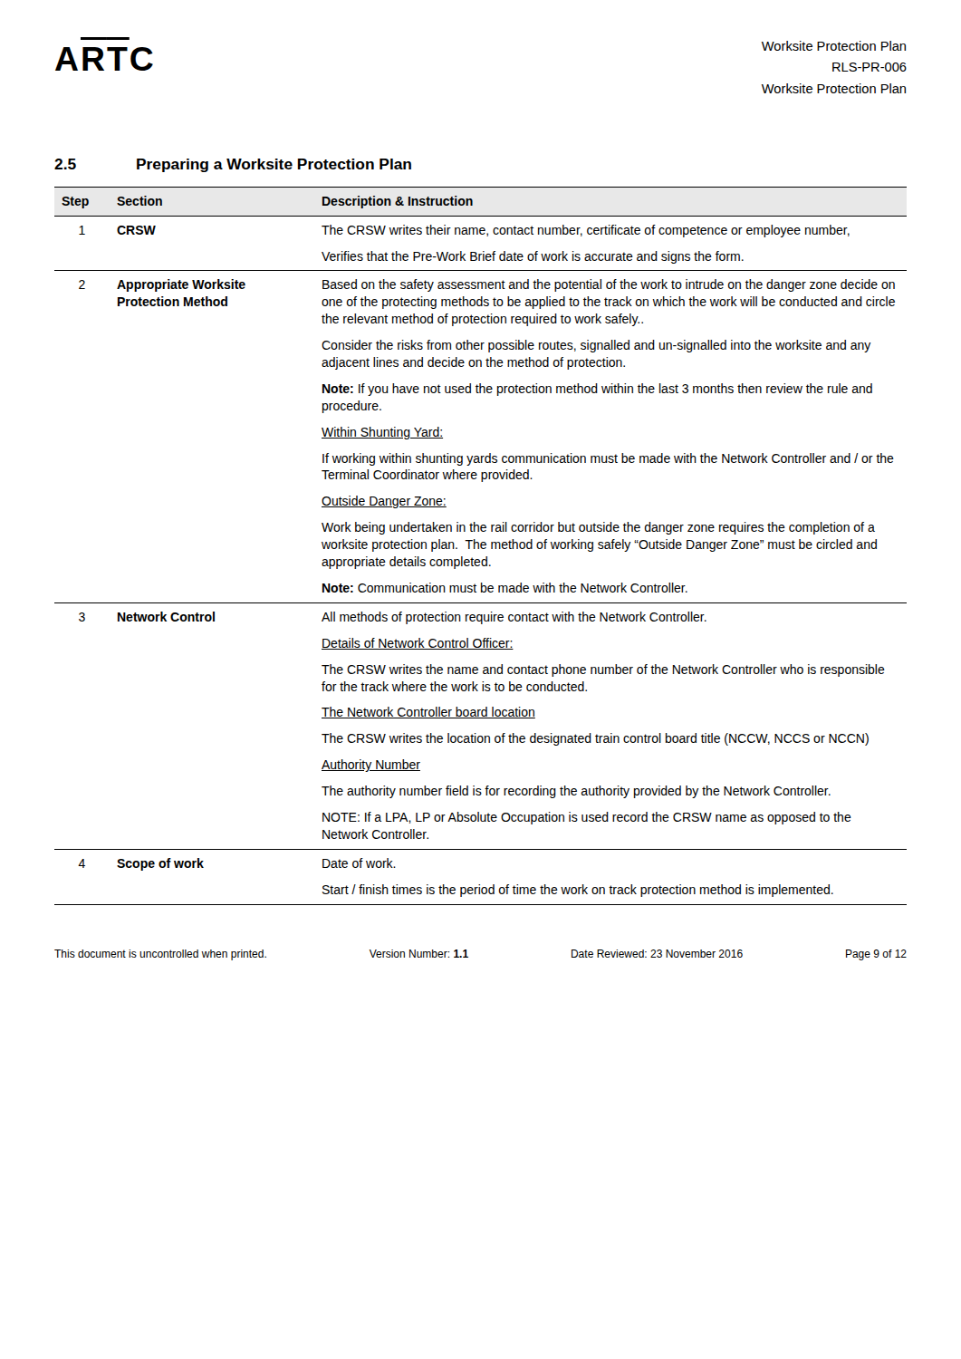ARTC
Worksite Protection Plan
RLS-PR-006
Worksite Protection Plan
2.5 Preparing a Worksite Protection Plan
| Step | Section | Description & Instruction |
| --- | --- | --- |
| 1 | CRSW | The CRSW writes their name, contact number, certificate of competence or employee number, Verifies that the Pre-Work Brief date of work is accurate and signs the form. |
| 2 | Appropriate Worksite Protection Method | Based on the safety assessment and the potential of the work to intrude on the danger zone decide on one of the protecting methods to be applied to the track on which the work will be conducted and circle the relevant method of protection required to work safely.. Consider the risks from other possible routes, signalled and un-signalled into the worksite and any adjacent lines and decide on the method of protection. Note: If you have not used the protection method within the last 3 months then review the rule and procedure. Within Shunting Yard: If working within shunting yards communication must be made with the Network Controller and / or the Terminal Coordinator where provided. Outside Danger Zone: Work being undertaken in the rail corridor but outside the danger zone requires the completion of a worksite protection plan. The method of working safely “Outside Danger Zone” must be circled and appropriate details completed. Note: Communication must be made with the Network Controller. |
| 3 | Network Control | All methods of protection require contact with the Network Controller. Details of Network Control Officer: The CRSW writes the name and contact phone number of the Network Controller who is responsible for the track where the work is to be conducted. The Network Controller board location The CRSW writes the location of the designated train control board title (NCCW, NCCS or NCCN) Authority Number The authority number field is for recording the authority provided by the Network Controller. NOTE: If a LPA, LP or Absolute Occupation is used record the CRSW name as opposed to the Network Controller. |
| 4 | Scope of work | Date of work. Start / finish times is the period of time the work on track protection method is implemented. |
This document is uncontrolled when printed. Version Number: 1.1 Date Reviewed: 23 November 2016 Page 9 of 12